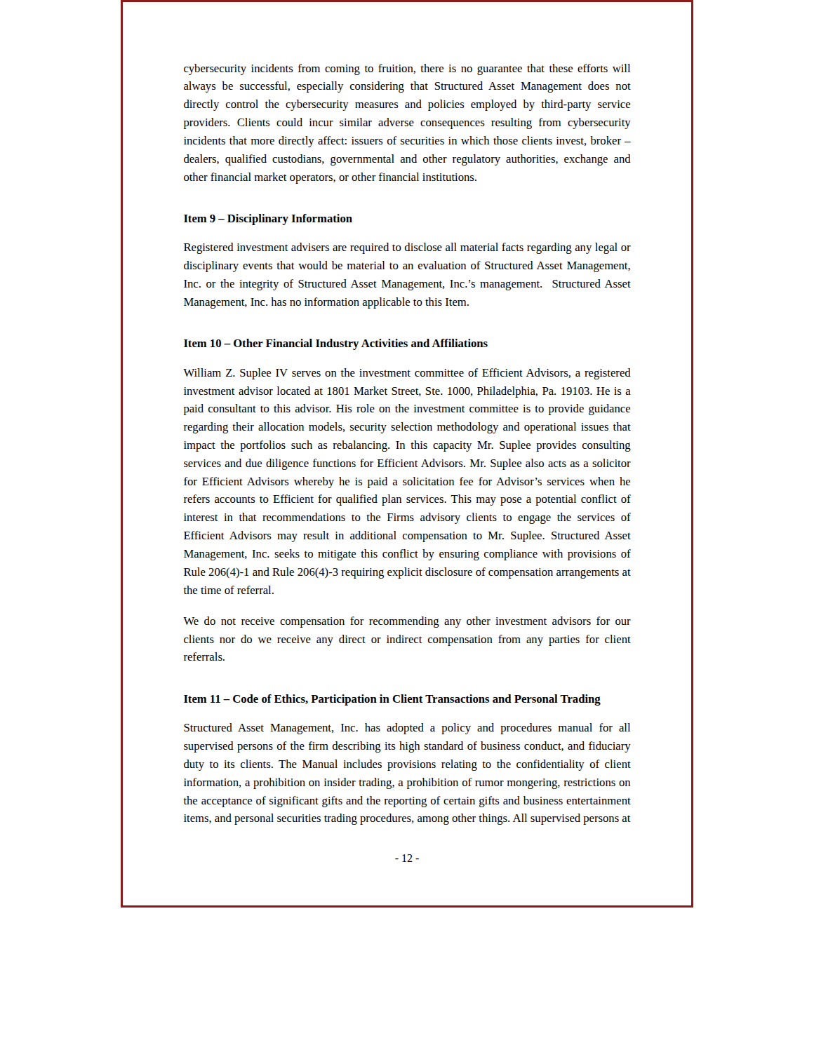cybersecurity incidents from coming to fruition, there is no guarantee that these efforts will always be successful, especially considering that Structured Asset Management does not directly control the cybersecurity measures and policies employed by third-party service providers. Clients could incur similar adverse consequences resulting from cybersecurity incidents that more directly affect: issuers of securities in which those clients invest, broker – dealers, qualified custodians, governmental and other regulatory authorities, exchange and other financial market operators, or other financial institutions.
Item 9 – Disciplinary Information
Registered investment advisers are required to disclose all material facts regarding any legal or disciplinary events that would be material to an evaluation of Structured Asset Management, Inc. or the integrity of Structured Asset Management, Inc.’s management. Structured Asset Management, Inc. has no information applicable to this Item.
Item 10 – Other Financial Industry Activities and Affiliations
William Z. Suplee IV serves on the investment committee of Efficient Advisors, a registered investment advisor located at 1801 Market Street, Ste. 1000, Philadelphia, Pa. 19103. He is a paid consultant to this advisor. His role on the investment committee is to provide guidance regarding their allocation models, security selection methodology and operational issues that impact the portfolios such as rebalancing. In this capacity Mr. Suplee provides consulting services and due diligence functions for Efficient Advisors. Mr. Suplee also acts as a solicitor for Efficient Advisors whereby he is paid a solicitation fee for Advisor’s services when he refers accounts to Efficient for qualified plan services. This may pose a potential conflict of interest in that recommendations to the Firms advisory clients to engage the services of Efficient Advisors may result in additional compensation to Mr. Suplee. Structured Asset Management, Inc. seeks to mitigate this conflict by ensuring compliance with provisions of Rule 206(4)-1 and Rule 206(4)-3 requiring explicit disclosure of compensation arrangements at the time of referral.
We do not receive compensation for recommending any other investment advisors for our clients nor do we receive any direct or indirect compensation from any parties for client referrals.
Item 11 – Code of Ethics, Participation in Client Transactions and Personal Trading
Structured Asset Management, Inc. has adopted a policy and procedures manual for all supervised persons of the firm describing its high standard of business conduct, and fiduciary duty to its clients. The Manual includes provisions relating to the confidentiality of client information, a prohibition on insider trading, a prohibition of rumor mongering, restrictions on the acceptance of significant gifts and the reporting of certain gifts and business entertainment items, and personal securities trading procedures, among other things. All supervised persons at
- 12 -